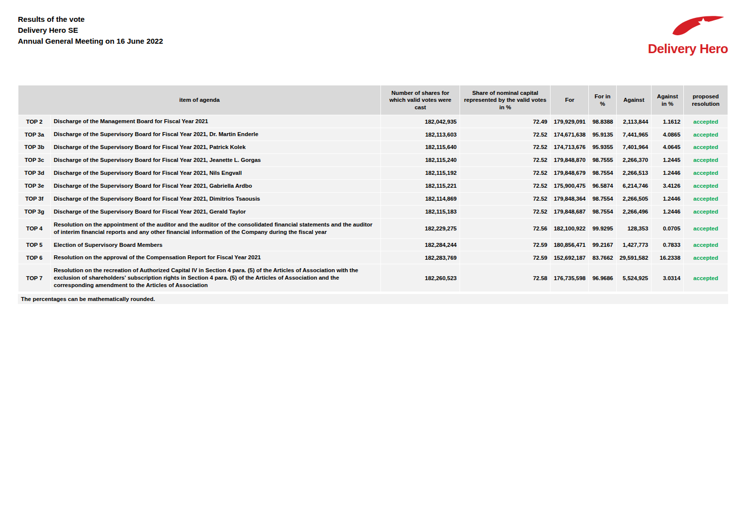Results of the vote
Delivery Hero SE
Annual General Meeting on 16 June 2022
Delivery Hero
| item of agenda | Number of shares for which valid votes were cast | Share of nominal capital represented by the valid votes in % | For | For in % | Against | Against in % | proposed resolution |
| --- | --- | --- | --- | --- | --- | --- | --- |
| TOP 2 | Discharge of the Management Board for Fiscal Year 2021 | 182,042,935 | 72.49 | 179,929,091 | 98.8388 | 2,113,844 | 1.1612 | accepted |
| TOP 3a | Discharge of the Supervisory Board for Fiscal Year 2021, Dr. Martin Enderle | 182,113,603 | 72.52 | 174,671,638 | 95.9135 | 7,441,965 | 4.0865 | accepted |
| TOP 3b | Discharge of the Supervisory Board for Fiscal Year 2021, Patrick Kolek | 182,115,640 | 72.52 | 174,713,676 | 95.9355 | 7,401,964 | 4.0645 | accepted |
| TOP 3c | Discharge of the Supervisory Board for Fiscal Year 2021, Jeanette L. Gorgas | 182,115,240 | 72.52 | 179,848,870 | 98.7555 | 2,266,370 | 1.2445 | accepted |
| TOP 3d | Discharge of the Supervisory Board for Fiscal Year 2021, Nils Engvall | 182,115,192 | 72.52 | 179,848,679 | 98.7554 | 2,266,513 | 1.2446 | accepted |
| TOP 3e | Discharge of the Supervisory Board for Fiscal Year 2021, Gabriella Ardbo | 182,115,221 | 72.52 | 175,900,475 | 96.5874 | 6,214,746 | 3.4126 | accepted |
| TOP 3f | Discharge of the Supervisory Board for Fiscal Year 2021, Dimitrios Tsaousis | 182,114,869 | 72.52 | 179,848,364 | 98.7554 | 2,266,505 | 1.2446 | accepted |
| TOP 3g | Discharge of the Supervisory Board for Fiscal Year 2021, Gerald Taylor | 182,115,183 | 72.52 | 179,848,687 | 98.7554 | 2,266,496 | 1.2446 | accepted |
| TOP 4 | Resolution on the appointment of the auditor and the auditor of the consolidated financial statements and the auditor of interim financial reports and any other financial information of the Company during the fiscal year | 182,229,275 | 72.56 | 182,100,922 | 99.9295 | 128,353 | 0.0705 | accepted |
| TOP 5 | Election of Supervisory Board Members | 182,284,244 | 72.59 | 180,856,471 | 99.2167 | 1,427,773 | 0.7833 | accepted |
| TOP 6 | Resolution on the approval of the Compensation Report for Fiscal Year 2021 | 182,283,769 | 72.59 | 152,692,187 | 83.7662 | 29,591,582 | 16.2338 | accepted |
| TOP 7 | Resolution on the recreation of Authorized Capital IV in Section 4 para. (5) of the Articles of Association with the exclusion of shareholders' subscription rights in Section 4 para. (5) of the Articles of Association and the corresponding amendment to the Articles of Association | 182,260,523 | 72.58 | 176,735,598 | 96.9686 | 5,524,925 | 3.0314 | accepted |
The percentages can be mathematically rounded.